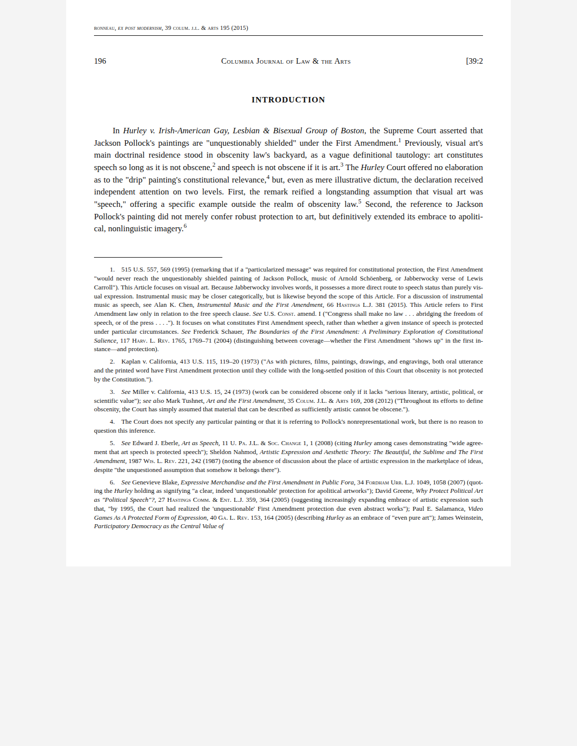BONNEAU, EX POST MODERNISM, 39 COLUM. J.L. & ARTS 195 (2015)
196 Columbia Journal of Law & the Arts [39:2
INTRODUCTION
In Hurley v. Irish-American Gay, Lesbian & Bisexual Group of Boston, the Supreme Court asserted that Jackson Pollock's paintings are "unquestionably shielded" under the First Amendment.1 Previously, visual art's main doctrinal residence stood in obscenity law's backyard, as a vague definitional tautology: art constitutes speech so long as it is not obscene,2 and speech is not obscene if it is art.3 The Hurley Court offered no elaboration as to the "drip" painting's constitutional relevance,4 but, even as mere illustrative dictum, the declaration received independent attention on two levels. First, the remark reified a longstanding assumption that visual art was "speech," offering a specific example outside the realm of obscenity law.5 Second, the reference to Jackson Pollock's painting did not merely confer robust protection to art, but definitively extended its embrace to apolitical, nonlinguistic imagery.6
515 U.S. 557, 569 (1995) (remarking that if a "particularized message" was required for constitutional protection, the First Amendment "would never reach the unquestionably shielded painting of Jackson Pollock, music of Arnold Schöenberg, or Jabberwocky verse of Lewis Carroll"). This Article focuses on visual art. Because Jabberwocky involves words, it possesses a more direct route to speech status than purely visual expression. Instrumental music may be closer categorically, but is likewise beyond the scope of this Article. For a discussion of instrumental music as speech, see Alan K. Chen, Instrumental Music and the First Amendment, 66 Hastings L.J. 381 (2015). This Article refers to First Amendment law only in relation to the free speech clause. See U.S. Const. amend. I ("Congress shall make no law . . . abridging the freedom of speech, or of the press . . . ."). It focuses on what constitutes First Amendment speech, rather than whether a given instance of speech is protected under particular circumstances. See Frederick Schauer, The Boundaries of the First Amendment: A Preliminary Exploration of Constitutional Salience, 117 Harv. L. Rev. 1765, 1769–71 (2004) (distinguishing between coverage—whether the First Amendment "shows up" in the first instance—and protection).
Kaplan v. California, 413 U.S. 115, 119–20 (1973) ("As with pictures, films, paintings, drawings, and engravings, both oral utterance and the printed word have First Amendment protection until they collide with the long-settled position of this Court that obscenity is not protected by the Constitution.").
See Miller v. California, 413 U.S. 15, 24 (1973) (work can be considered obscene only if it lacks "serious literary, artistic, political, or scientific value"); see also Mark Tushnet, Art and the First Amendment, 35 Colum. J.L. & Arts 169, 208 (2012) ("Throughout its efforts to define obscenity, the Court has simply assumed that material that can be described as sufficiently artistic cannot be obscene.").
The Court does not specify any particular painting or that it is referring to Pollock's nonrepresentational work, but there is no reason to question this inference.
See Edward J. Eberle, Art as Speech, 11 U. Pa. J.L. & Soc. Change 1, 1 (2008) (citing Hurley among cases demonstrating "wide agreement that art speech is protected speech"); Sheldon Nahmod, Artistic Expression and Aesthetic Theory: The Beautiful, the Sublime and The First Amendment, 1987 Wis. L. Rev. 221, 242 (1987) (noting the absence of discussion about the place of artistic expression in the marketplace of ideas, despite "the unquestioned assumption that somehow it belongs there").
See Genevieve Blake, Expressive Merchandise and the First Amendment in Public Fora, 34 Fordham Urb. L.J. 1049, 1058 (2007) (quoting the Hurley holding as signifying "a clear, indeed 'unquestionable' protection for apolitical artworks"); David Greene, Why Protect Political Art as "Political Speech"?, 27 Hastings Comm. & Ent. L.J. 359, 364 (2005) (suggesting increasingly expanding embrace of artistic expression such that, "by 1995, the Court had realized the 'unquestionable' First Amendment protection due even abstract works"); Paul E. Salamanca, Video Games As A Protected Form of Expression, 40 Ga. L. Rev. 153, 164 (2005) (describing Hurley as an embrace of "even pure art"); James Weinstein, Participatory Democracy as the Central Value of